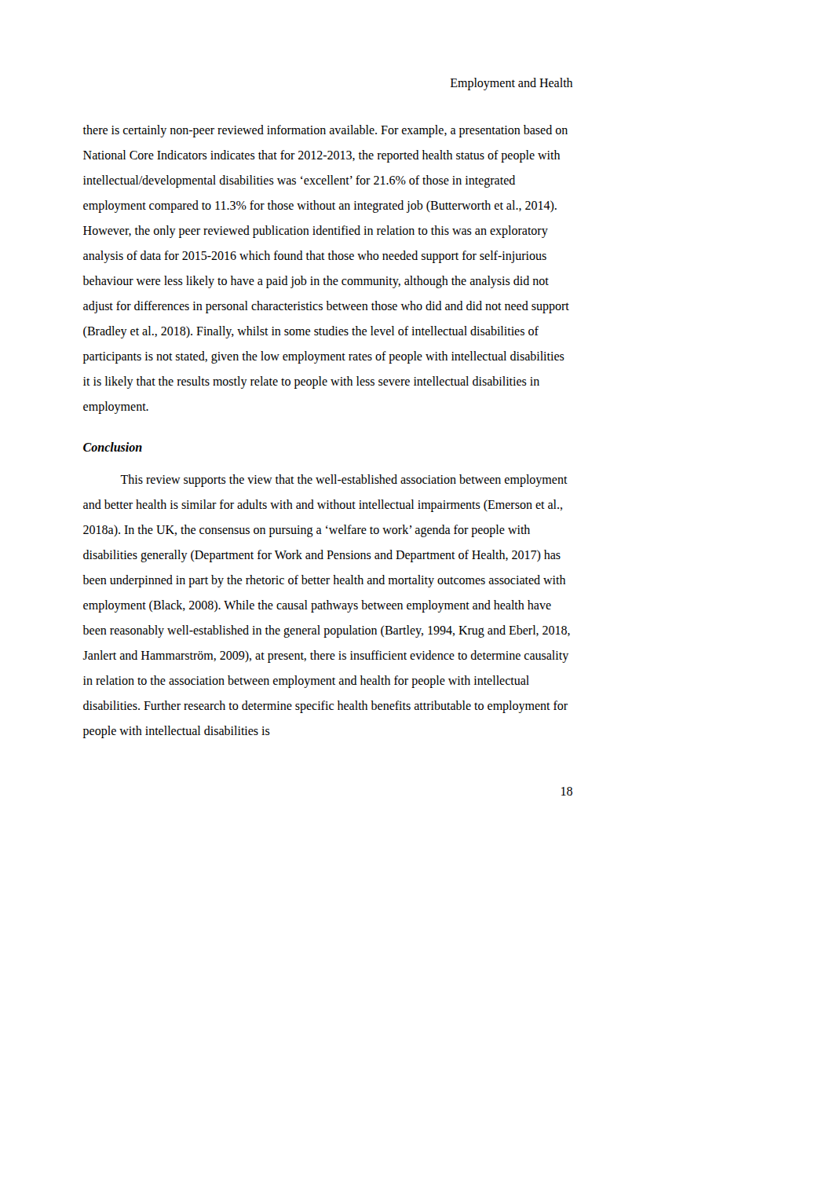Employment and Health
there is certainly non-peer reviewed information available. For example, a presentation based on National Core Indicators indicates that for 2012-2013, the reported health status of people with intellectual/developmental disabilities was ‘excellent’ for 21.6% of those in integrated employment compared to 11.3% for those without an integrated job (Butterworth et al., 2014). However, the only peer reviewed publication identified in relation to this was an exploratory analysis of data for 2015-2016 which found that those who needed support for self-injurious behaviour were less likely to have a paid job in the community, although the analysis did not adjust for differences in personal characteristics between those who did and did not need support (Bradley et al., 2018). Finally, whilst in some studies the level of intellectual disabilities of participants is not stated, given the low employment rates of people with intellectual disabilities it is likely that the results mostly relate to people with less severe intellectual disabilities in employment.
Conclusion
This review supports the view that the well-established association between employment and better health is similar for adults with and without intellectual impairments (Emerson et al., 2018a). In the UK, the consensus on pursuing a ‘welfare to work’ agenda for people with disabilities generally (Department for Work and Pensions and Department of Health, 2017) has been underpinned in part by the rhetoric of better health and mortality outcomes associated with employment (Black, 2008). While the causal pathways between employment and health have been reasonably well-established in the general population (Bartley, 1994, Krug and Eberl, 2018, Janlert and Hammarström, 2009), at present, there is insufficient evidence to determine causality in relation to the association between employment and health for people with intellectual disabilities. Further research to determine specific health benefits attributable to employment for people with intellectual disabilities is
18